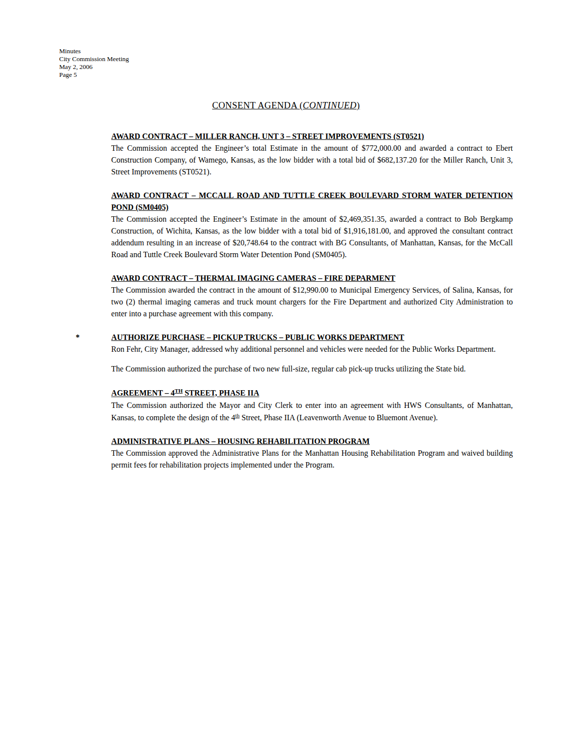Minutes
City Commission Meeting
May 2, 2006
Page 5
CONSENT AGENDA (CONTINUED)
AWARD CONTRACT – MILLER RANCH, UNT 3 – STREET IMPROVEMENTS (ST0521)
The Commission accepted the Engineer’s total Estimate in the amount of $772,000.00 and awarded a contract to Ebert Construction Company, of Wamego, Kansas, as the low bidder with a total bid of $682,137.20 for the Miller Ranch, Unit 3, Street Improvements (ST0521).
AWARD CONTRACT – MCCALL ROAD AND TUTTLE CREEK BOULEVARD STORM WATER DETENTION POND (SM0405)
The Commission accepted the Engineer’s Estimate in the amount of $2,469,351.35, awarded a contract to Bob Bergkamp Construction, of Wichita, Kansas, as the low bidder with a total bid of $1,916,181.00, and approved the consultant contract addendum resulting in an increase of $20,748.64 to the contract with BG Consultants, of Manhattan, Kansas, for the McCall Road and Tuttle Creek Boulevard Storm Water Detention Pond (SM0405).
AWARD CONTRACT – THERMAL IMAGING CAMERAS – FIRE DEPARMENT
The Commission awarded the contract in the amount of $12,990.00 to Municipal Emergency Services, of Salina, Kansas, for two (2) thermal imaging cameras and truck mount chargers for the Fire Department and authorized City Administration to enter into a purchase agreement with this company.
*
AUTHORIZE PURCHASE – PICKUP TRUCKS – PUBLIC WORKS DEPARTMENT
Ron Fehr, City Manager, addressed why additional personnel and vehicles were needed for the Public Works Department.
The Commission authorized the purchase of two new full-size, regular cab pick-up trucks utilizing the State bid.
AGREEMENT – 4TH STREET, PHASE IIA
The Commission authorized the Mayor and City Clerk to enter into an agreement with HWS Consultants, of Manhattan, Kansas, to complete the design of the 4th Street, Phase IIA (Leavenworth Avenue to Bluemont Avenue).
ADMINISTRATIVE PLANS – HOUSING REHABILITATION PROGRAM
The Commission approved the Administrative Plans for the Manhattan Housing Rehabilitation Program and waived building permit fees for rehabilitation projects implemented under the Program.